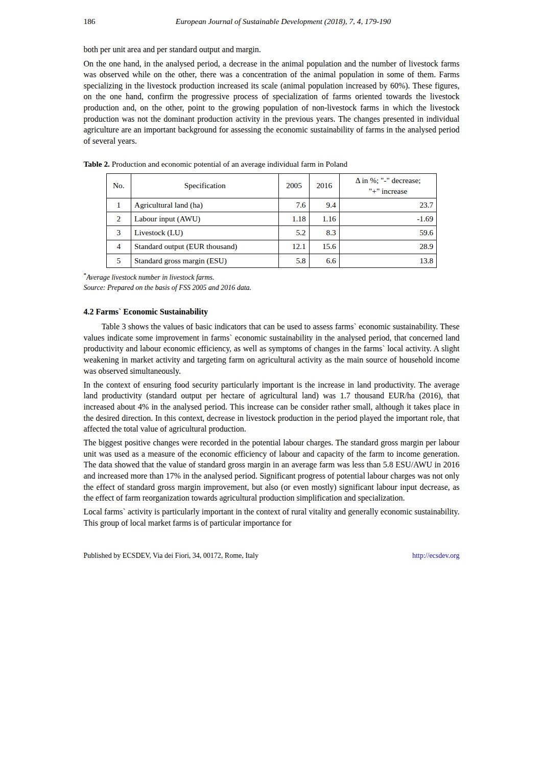186 European Journal of Sustainable Development (2018), 7, 4, 179-190
both per unit area and per standard output and margin.
On the one hand, in the analysed period, a decrease in the animal population and the number of livestock farms was observed while on the other, there was a concentration of the animal population in some of them. Farms specializing in the livestock production increased its scale (animal population increased by 60%). These figures, on the one hand, confirm the progressive process of specialization of farms oriented towards the livestock production and, on the other, point to the growing population of non-livestock farms in which the livestock production was not the dominant production activity in the previous years. The changes presented in individual agriculture are an important background for assessing the economic sustainability of farms in the analysed period of several years.
Table 2. Production and economic potential of an average individual farm in Poland
| No. | Specification | 2005 | 2016 | Δ in %; "-" decrease; "+" increase |
| --- | --- | --- | --- | --- |
| 1 | Agricultural land (ha) | 7.6 | 9.4 | 23.7 |
| 2 | Labour input (AWU) | 1.18 | 1.16 | -1.69 |
| 3 | Livestock (LU) | 5.2 | 8.3 | 59.6 |
| 4 | Standard output (EUR thousand) | 12.1 | 15.6 | 28.9 |
| 5 | Standard gross margin (ESU) | 5.8 | 6.6 | 13.8 |
*Average livestock number in livestock farms.
Source: Prepared on the basis of FSS 2005 and 2016 data.
4.2 Farms` Economic Sustainability
Table 3 shows the values of basic indicators that can be used to assess farms` economic sustainability. These values indicate some improvement in farms` economic sustainability in the analysed period, that concerned land productivity and labour economic efficiency, as well as symptoms of changes in the farms` local activity. A slight weakening in market activity and targeting farm on agricultural activity as the main source of household income was observed simultaneously.
In the context of ensuring food security particularly important is the increase in land productivity. The average land productivity (standard output per hectare of agricultural land) was 1.7 thousand EUR/ha (2016), that increased about 4% in the analysed period. This increase can be consider rather small, although it takes place in the desired direction. In this context, decrease in livestock production in the period played the important role, that affected the total value of agricultural production.
The biggest positive changes were recorded in the potential labour charges. The standard gross margin per labour unit was used as a measure of the economic efficiency of labour and capacity of the farm to income generation. The data showed that the value of standard gross margin in an average farm was less than 5.8 ESU/AWU in 2016 and increased more than 17% in the analysed period. Significant progress of potential labour charges was not only the effect of standard gross margin improvement, but also (or even mostly) significant labour input decrease, as the effect of farm reorganization towards agricultural production simplification and specialization.
Local farms` activity is particularly important in the context of rural vitality and generally economic sustainability. This group of local market farms is of particular importance for
Published by ECSDEV, Via dei Fiori, 34, 00172, Rome, Italy http://ecsdev.org